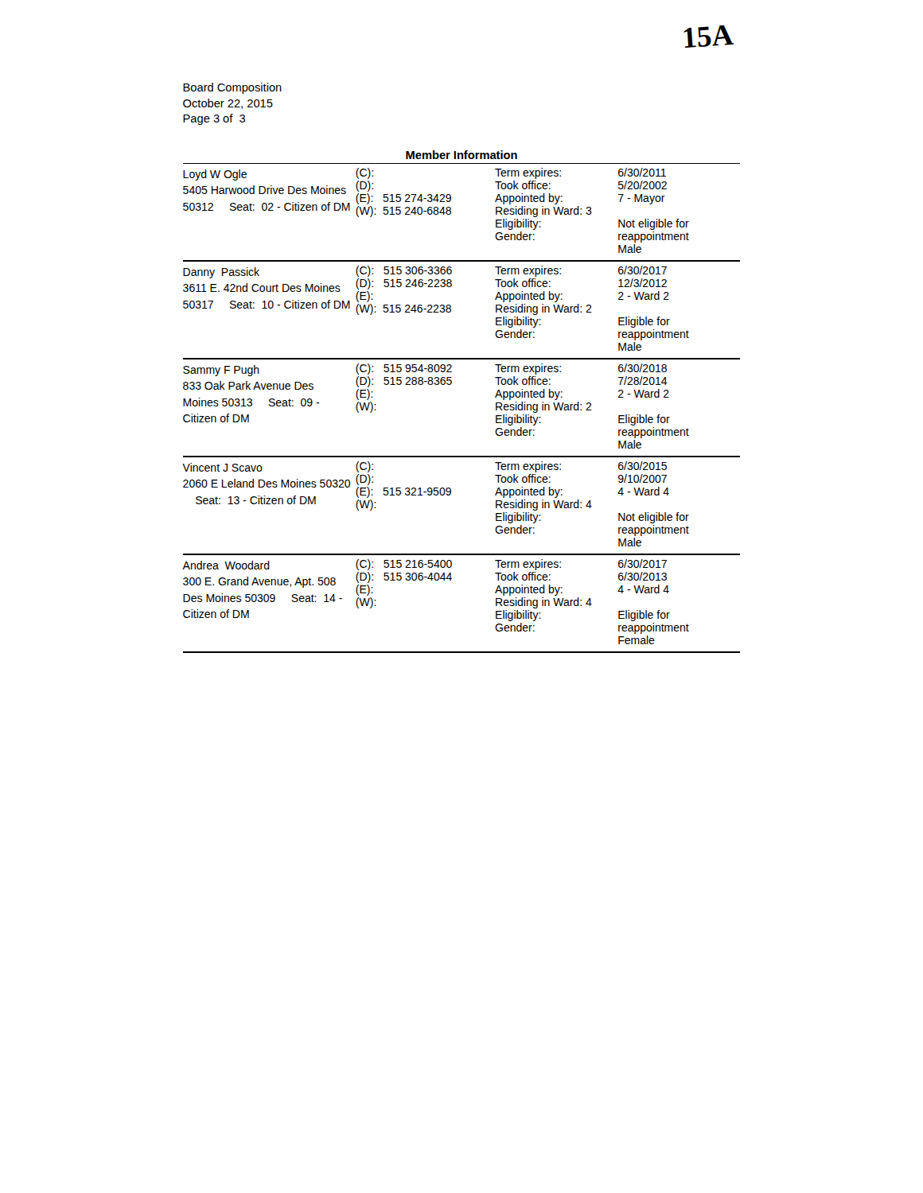15A
Board Composition
October 22, 2015
Page 3 of 3
Member Information
| Loyd W Ogle 5405 Harwood Drive Des Moines 50312 Seat: 02 - Citizen of DM | (C): (D): (E): 515 274-3429 (W): 515 240-6848 | Term expires: Took office: Appointed by: Residing in Ward: 3 Eligibility: Gender: | 6/30/2011 5/20/2002 7 - Mayor Not eligible for reappointment Male |
| Danny Passick 3611 E. 42nd Court Des Moines 50317 Seat: 10 - Citizen of DM | (C): 515 306-3366 (D): 515 246-2238 (E): (W): 515 246-2238 | Term expires: Took office: Appointed by: Residing in Ward: 2 Eligibility: Gender: | 6/30/2017 12/3/2012 2 - Ward 2 Eligible for reappointment Male |
| Sammy F Pugh 833 Oak Park Avenue Des Moines 50313 Seat: 09 - Citizen of DM | (C): 515 954-8092 (D): 515 288-8365 (E): (W): | Term expires: Took office: Appointed by: Residing in Ward: 2 Eligibility: Gender: | 6/30/2018 7/28/2014 2 - Ward 2 Eligible for reappointment Male |
| Vincent J Scavo 2060 E Leland Des Moines 50320 Seat: 13 - Citizen of DM | (C): (D): (E): 515 321-9509 (W): | Term expires: Took office: Appointed by: Residing in Ward: 4 Eligibility: Gender: | 6/30/2015 9/10/2007 4 - Ward 4 Not eligible for reappointment Male |
| Andrea Woodard 300 E. Grand Avenue, Apt. 508 Des Moines 50309 Seat: 14 - Citizen of DM | (C): 515 216-5400 (D): 515 306-4044 (E): (W): | Term expires: Took office: Appointed by: Residing in Ward: 4 Eligibility: Gender: | 6/30/2017 6/30/2013 4 - Ward 4 Eligible for reappointment Female |